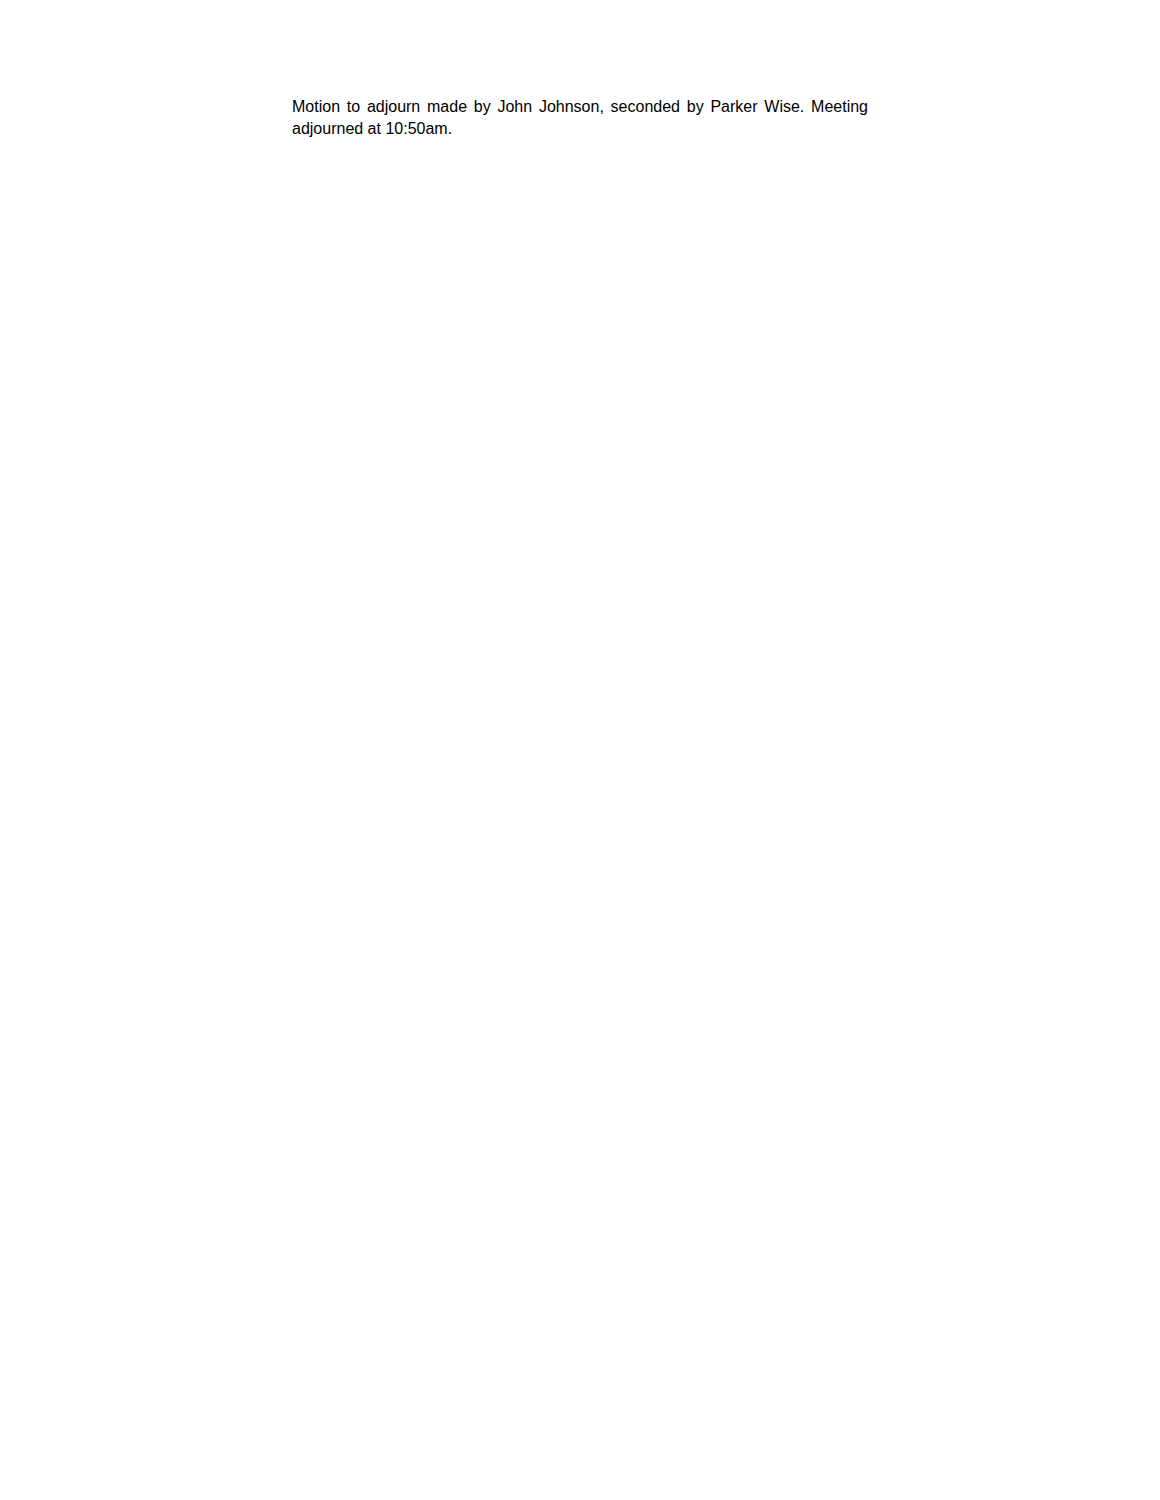Motion to adjourn made by John Johnson, seconded by Parker Wise. Meeting adjourned at 10:50am.